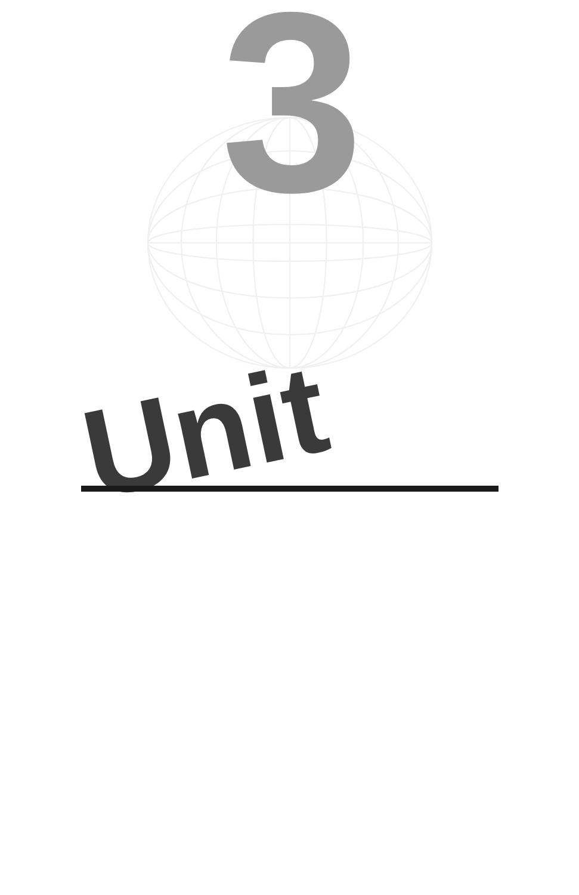3
Unit